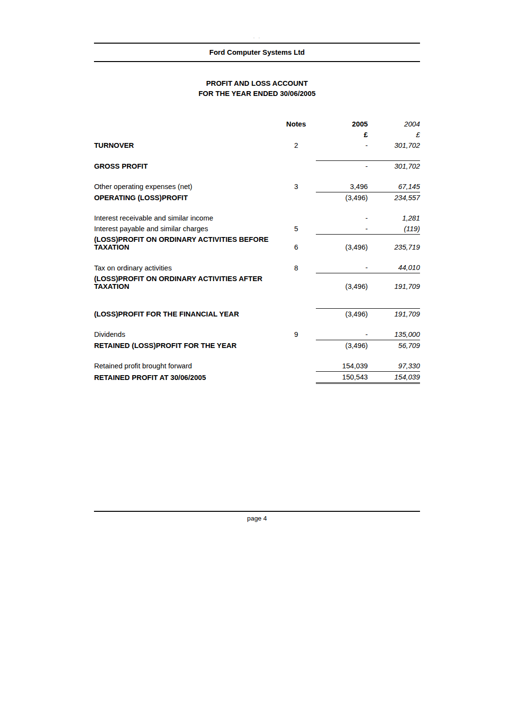. .
Ford Computer Systems Ltd
PROFIT AND LOSS ACCOUNT
FOR THE YEAR ENDED 30/06/2005
| | Notes | 2005 | 2004 |
| | | £ | £ |
| TURNOVER | 2 | - | 301,702 |
| GROSS PROFIT | | - | 301,702 |
| Other operating expenses (net) | 3 | 3,496 | 67,145 |
| OPERATING (LOSS)PROFIT | | (3,496) | 234,557 |
| Interest receivable and similar income | | - | 1,281 |
| Interest payable and similar charges | 5 | - | (119) |
| (LOSS)PROFIT ON ORDINARY ACTIVITIES BEFORE TAXATION | 6 | (3,496) | 235,719 |
| Tax on ordinary activities | 8 | - | 44,010 |
| (LOSS)PROFIT ON ORDINARY ACTIVITIES AFTER TAXATION | | (3,496) | 191,709 |
| (LOSS)PROFIT FOR THE FINANCIAL YEAR | | (3,496) | 191,709 |
| Dividends | 9 | - | 135,000 |
| RETAINED (LOSS)PROFIT FOR THE YEAR | | (3,496) | 56,709 |
| Retained profit brought forward | | 154,039 | 97,330 |
| RETAINED PROFIT AT 30/06/2005 | | 150,543 | 154,039 |
page 4